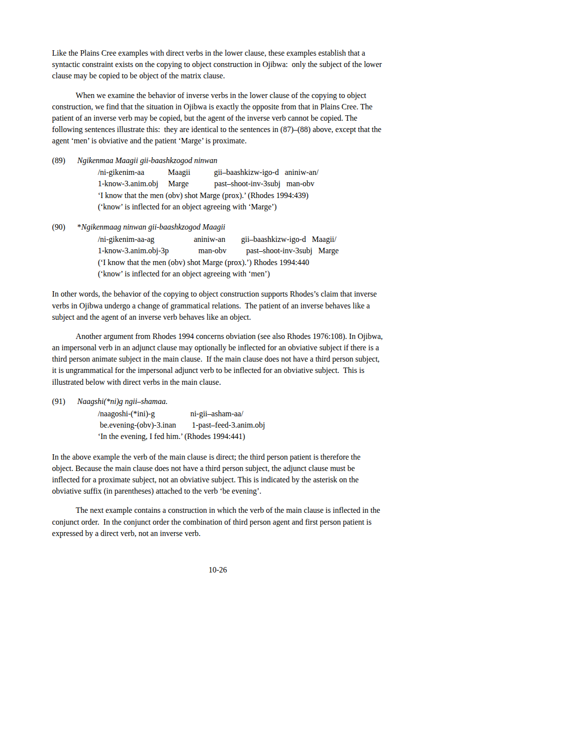Like the Plains Cree examples with direct verbs in the lower clause, these examples establish that a syntactic constraint exists on the copying to object construction in Ojibwa: only the subject of the lower clause may be copied to be object of the matrix clause.
When we examine the behavior of inverse verbs in the lower clause of the copying to object construction, we find that the situation in Ojibwa is exactly the opposite from that in Plains Cree. The patient of an inverse verb may be copied, but the agent of the inverse verb cannot be copied. The following sentences illustrate this: they are identical to the sentences in (87)–(88) above, except that the agent ‘men’ is obviative and the patient ‘Marge’ is proximate.
(89)
Ngikenmaa Maagii gii-baashkzogod ninwan
/ni-gikenim-aa Maagii gii–baashkizw-igo-d aniniw-an/ 1-know-3.anim.obj Marge past–shoot-inv-3subj man-obv ‘I know that the men (obv) shot Marge (prox).’ (Rhodes 1994:439) (‘know’ is inflected for an object agreeing with ‘Marge’)
(90)
*Ngikenmaag ninwan gii-baashkzogod Maagii
/ni-gikenim-aa-ag aniniw-an gii–baashkizw-igo-d Maagii/ 1-know-3.anim.obj-3p man-obv past–shoot-inv-3subj Marge (‘I know that the men (obv) shot Marge (prox).’) Rhodes 1994:440 (‘know’ is inflected for an object agreeing with ‘men’)
In other words, the behavior of the copying to object construction supports Rhodes’s claim that inverse verbs in Ojibwa undergo a change of grammatical relations. The patient of an inverse behaves like a subject and the agent of an inverse verb behaves like an object.
Another argument from Rhodes 1994 concerns obviation (see also Rhodes 1976:108). In Ojibwa, an impersonal verb in an adjunct clause may optionally be inflected for an obviative subject if there is a third person animate subject in the main clause. If the main clause does not have a third person subject, it is ungrammatical for the impersonal adjunct verb to be inflected for an obviative subject. This is illustrated below with direct verbs in the main clause.
(91)
Naagshi(*ni)g ngii–shamaa.
/naagoshi-(*ini)-g ni-gii–asham-aa/ be.evening-(obv)-3.inan 1-past–feed-3.anim.obj ‘In the evening, I fed him.’ (Rhodes 1994:441)
In the above example the verb of the main clause is direct; the third person patient is therefore the object. Because the main clause does not have a third person subject, the adjunct clause must be inflected for a proximate subject, not an obviative subject. This is indicated by the asterisk on the obviative suffix (in parentheses) attached to the verb ‘be evening’.
The next example contains a construction in which the verb of the main clause is inflected in the conjunct order. In the conjunct order the combination of third person agent and first person patient is expressed by a direct verb, not an inverse verb.
10-26